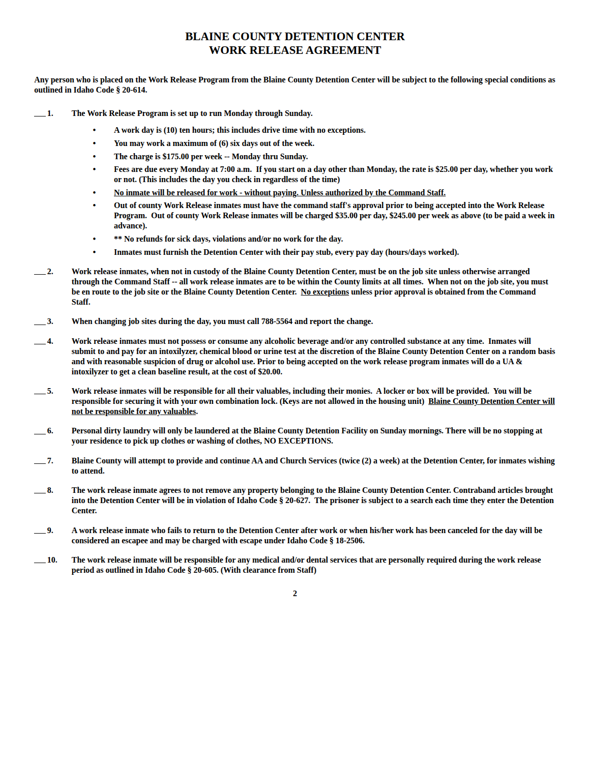BLAINE COUNTY DETENTION CENTERWORK RELEASE AGREEMENT
Any person who is placed on the Work Release Program from the Blaine County Detention Center will be subject to the following special conditions as outlined in Idaho Code § 20-614.
1. The Work Release Program is set up to run Monday through Sunday.
A work day is (10) ten hours; this includes drive time with no exceptions.
You may work a maximum of (6) six days out of the week.
The charge is $175.00 per week -- Monday thru Sunday.
Fees are due every Monday at 7:00 a.m. If you start on a day other than Monday, the rate is $25.00 per day, whether you work or not. (This includes the day you check in regardless of the time)
No inmate will be released for work - without paying. Unless authorized by the Command Staff.
Out of county Work Release inmates must have the command staff's approval prior to being accepted into the Work Release Program. Out of county Work Release inmates will be charged $35.00 per day, $245.00 per week as above (to be paid a week in advance).
** No refunds for sick days, violations and/or no work for the day.
Inmates must furnish the Detention Center with their pay stub, every pay day (hours/days worked).
2. Work release inmates, when not in custody of the Blaine County Detention Center, must be on the job site unless otherwise arranged through the Command Staff -- all work release inmates are to be within the County limits at all times. When not on the job site, you must be en route to the job site or the Blaine County Detention Center. No exceptions unless prior approval is obtained from the Command Staff.
3. When changing job sites during the day, you must call 788-5564 and report the change.
4. Work release inmates must not possess or consume any alcoholic beverage and/or any controlled substance at any time. Inmates will submit to and pay for an intoxilyzer, chemical blood or urine test at the discretion of the Blaine County Detention Center on a random basis and with reasonable suspicion of drug or alcohol use. Prior to being accepted on the work release program inmates will do a UA & intoxilyzer to get a clean baseline result, at the cost of $20.00.
5. Work release inmates will be responsible for all their valuables, including their monies. A locker or box will be provided. You will be responsible for securing it with your own combination lock. (Keys are not allowed in the housing unit) Blaine County Detention Center will not be responsible for any valuables.
6. Personal dirty laundry will only be laundered at the Blaine County Detention Facility on Sunday mornings. There will be no stopping at your residence to pick up clothes or washing of clothes, NO EXCEPTIONS.
7. Blaine County will attempt to provide and continue AA and Church Services (twice (2) a week) at the Detention Center, for inmates wishing to attend.
8. The work release inmate agrees to not remove any property belonging to the Blaine County Detention Center. Contraband articles brought into the Detention Center will be in violation of Idaho Code § 20-627. The prisoner is subject to a search each time they enter the Detention Center.
9. A work release inmate who fails to return to the Detention Center after work or when his/her work has been canceled for the day will be considered an escapee and may be charged with escape under Idaho Code § 18-2506.
10. The work release inmate will be responsible for any medical and/or dental services that are personally required during the work release period as outlined in Idaho Code § 20-605. (With clearance from Staff)
2